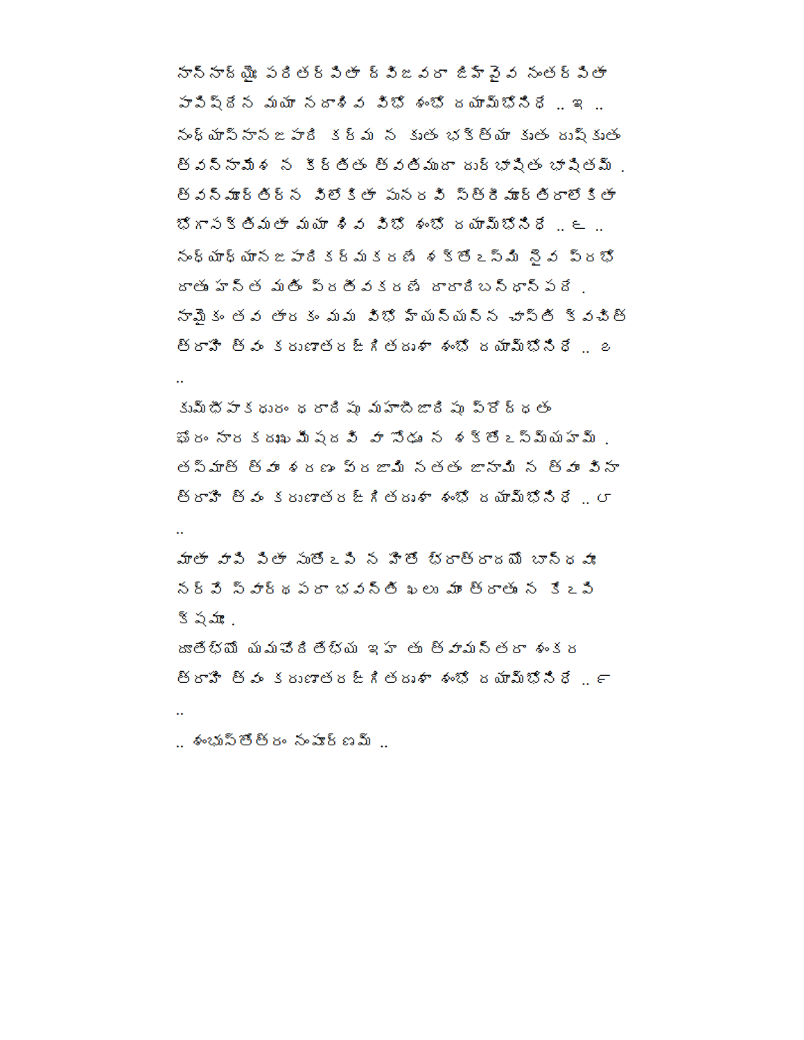నాన్నాద్యైః పరితర్పితా ద్విజవరా జిహ్వైవ నంతర్పితా
పాపిష్ఠేన మయా నదాశివ విభో శంభో దయామ్భోనిధే .. ఇ ..
నంధ్యాస్నానజపాది కర్మ న కృతం భక్త్యా కృతం దుష్కృతం
త్వన్నామేశ న కీర్తితం త్వతిముదా దుర్భాషితం భాషితమ్ .
త్వన్మూర్తిర్న విలోకితా పునరవి స్త్రీమూర్తిరాలోకితా
భోగాసక్తిమతా మయా శివ విభో శంభో దయామ్భోనిధే .. ౬ ..
నంధ్యాధ్యానజపాదికర్మకరణే శక్తోఽస్మి నైవ ప్రభో
దాతుం హన్త మతిం ప్రతీవకరణే దారాదిబన్ధాన్పదే .
నామైకం తవ తారకం మమ విభో హ్యన్యన్న చాస్తి క్వచిత్
త్రాహి త్వం కరుణాతరఙ్గితదృశా శంభో దయామ్భోనిధే .. ౭ ..
కుమ్భీపాకధురం ధరాదిషు మహాబీజాదిషు ప్రోద్ధతం
ఘోరం నారకదుఃఖమీషదవి వా సోఢుం న శక్తోఽస్మ్యహమ్ .
తస్మాత్ త్వాం శరణం వ్రజామి నతతం జానామి న త్వాం వినా
త్రాహి త్వం కరుణాతరఙ్గితదృశా శంభో దయామ్భోనిధే .. ౮ ..
మాతా వాపి పితా సుతోఽపి న హితో భ్రాత్రాదయో బాన్ధవాః
నర్వే స్వార్థపరా భవన్తి ఖలు మాం త్రాతుం న కేఽపి క్షమాః .
దూతేభ్యో యమచోదితేభ్య ఇహ తు త్వామన్తరా శంకర
త్రాహి త్వం కరుణాతరఙ్గితదృశా శంభో దయామ్భోనిధే .. ౯ ..
.. శంభుస్తోత్రం నంపూర్ణమ్ ..